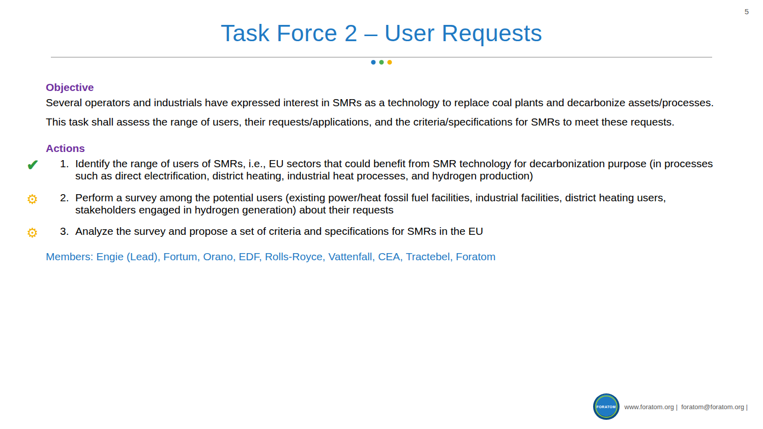5
Task Force 2 – User Requests
Objective
Several operators and industrials have expressed interest in SMRs as a technology to replace coal plants and decarbonize assets/processes.
This task shall assess the range of users, their requests/applications, and the criteria/specifications for SMRs to meet these requests.
Actions
✔ Identify the range of users of SMRs, i.e., EU sectors that could benefit from SMR technology for decarbonization purpose (in processes such as direct electrification, district heating, industrial heat processes, and hydrogen production)
⚙ Perform a survey among the potential users (existing power/heat fossil fuel facilities, industrial facilities, district heating users, stakeholders engaged in hydrogen generation) about their requests
⚙ Analyze the survey and propose a set of criteria and specifications for SMRs in the EU
Members: Engie (Lead), Fortum, Orano, EDF, Rolls-Royce, Vattenfall, CEA, Tractebel, Foratom
www.foratom.org | foratom@foratom.org |